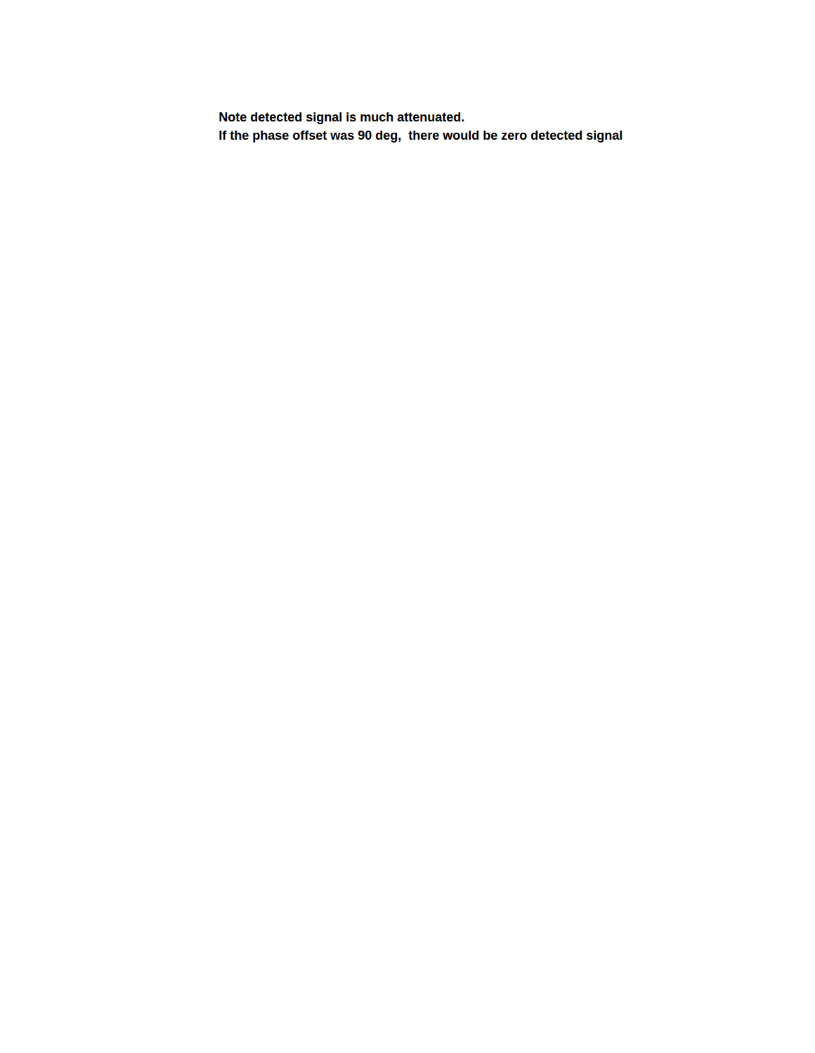Note detected signal is much attenuated.
If the phase offset was 90 deg, there would be zero detected signal